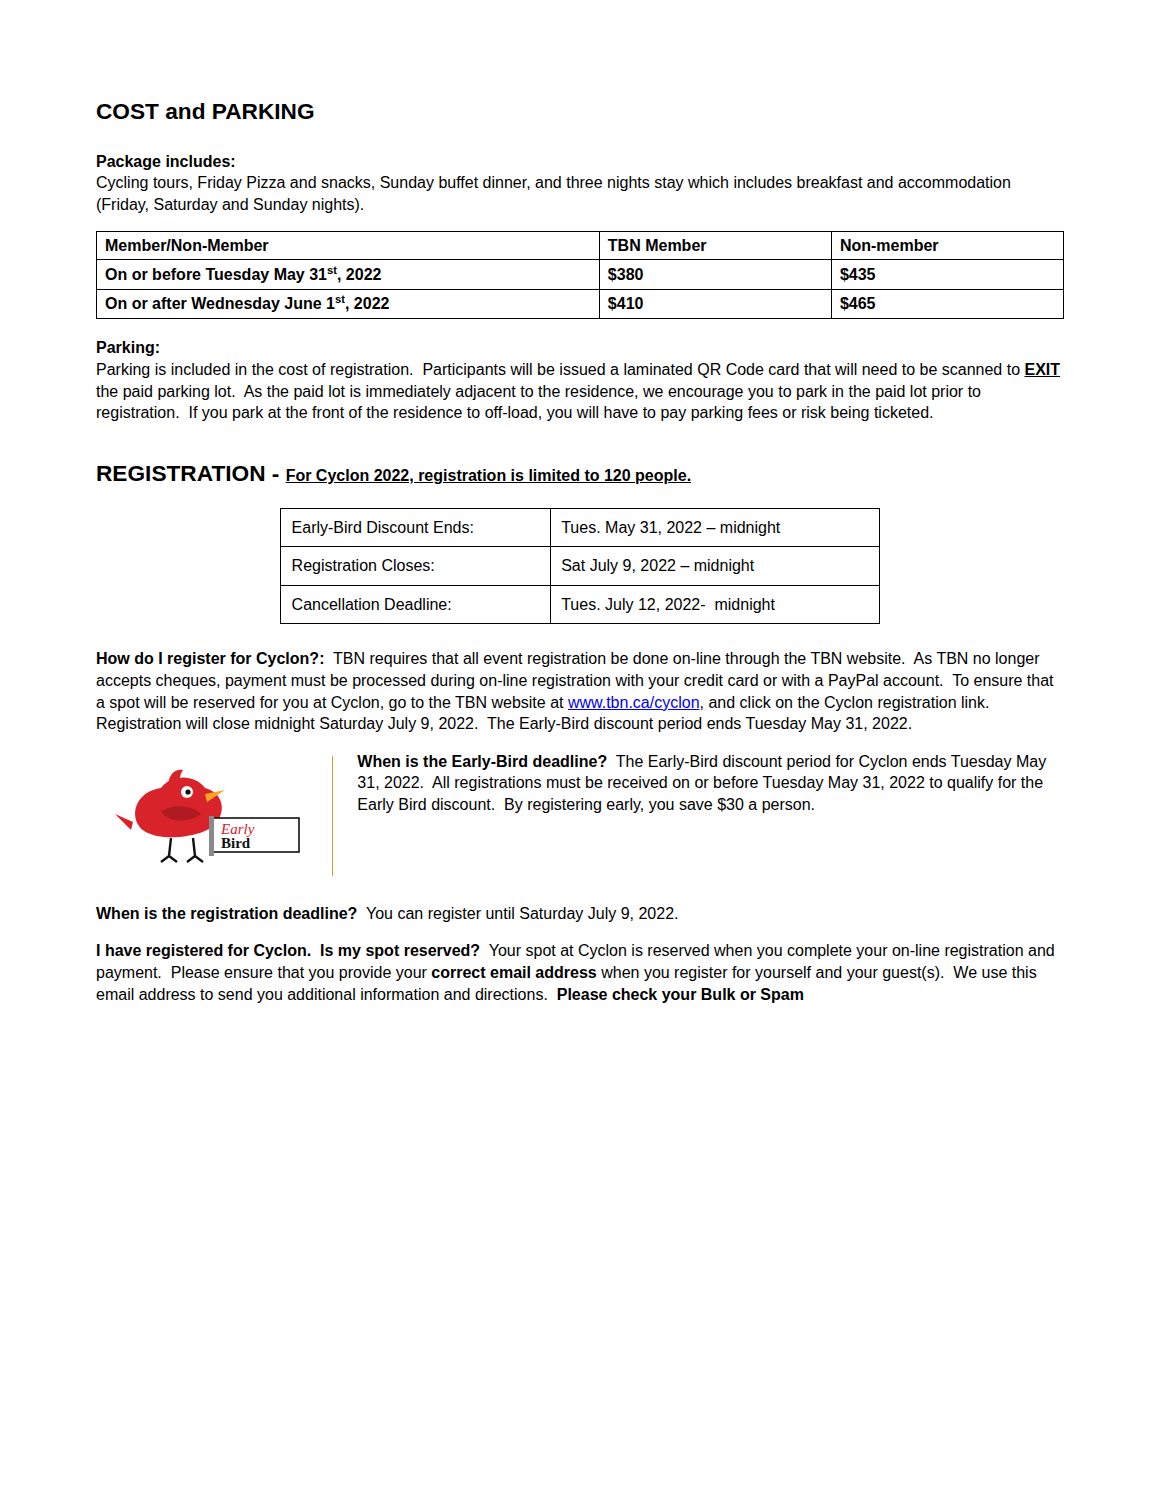COST and PARKING
Package includes:
Cycling tours, Friday Pizza and snacks, Sunday buffet dinner, and three nights stay which includes breakfast and accommodation (Friday, Saturday and Sunday nights).
| Member/Non-Member | TBN Member | Non-member |
| On or before Tuesday May 31 st , 2022 | $380 | $435 |
| On or after Wednesday June 1 st , 2022 | $410 | $465 |
Parking:
Parking is included in the cost of registration. Participants will be issued a laminated QR Code card that will need to be scanned to EXIT the paid parking lot. As the paid lot is immediately adjacent to the residence, we encourage you to park in the paid lot prior to registration. If you park at the front of the residence to off-load, you will have to pay parking fees or risk being ticketed.
REGISTRATION - For Cyclon 2022, registration is limited to 120 people.
| Early-Bird Discount Ends: | Tues. May 31, 2022 – midnight |
| Registration Closes: | Sat July 9, 2022 – midnight |
| Cancellation Deadline: | Tues. July 12, 2022- midnight |
How do I register for Cyclon?: TBN requires that all event registration be done on-line through the TBN website. As TBN no longer accepts cheques, payment must be processed during on-line registration with your credit card or with a PayPal account. To ensure that a spot will be reserved for you at Cyclon, go to the TBN website at www.tbn.ca/cyclon, and click on the Cyclon registration link. Registration will close midnight Saturday July 9, 2022. The Early-Bird discount period ends Tuesday May 31, 2022.
Early Bird
When is the Early-Bird deadline? The Early-Bird discount period for Cyclon ends Tuesday May 31, 2022. All registrations must be received on or before Tuesday May 31, 2022 to qualify for the Early Bird discount. By registering early, you save $30 a person.
When is the registration deadline? You can register until Saturday July 9, 2022.
I have registered for Cyclon. Is my spot reserved? Your spot at Cyclon is reserved when you complete your on-line registration and payment. Please ensure that you provide your correct email address when you register for yourself and your guest(s). We use this email address to send you additional information and directions. Please check your Bulk or Spam